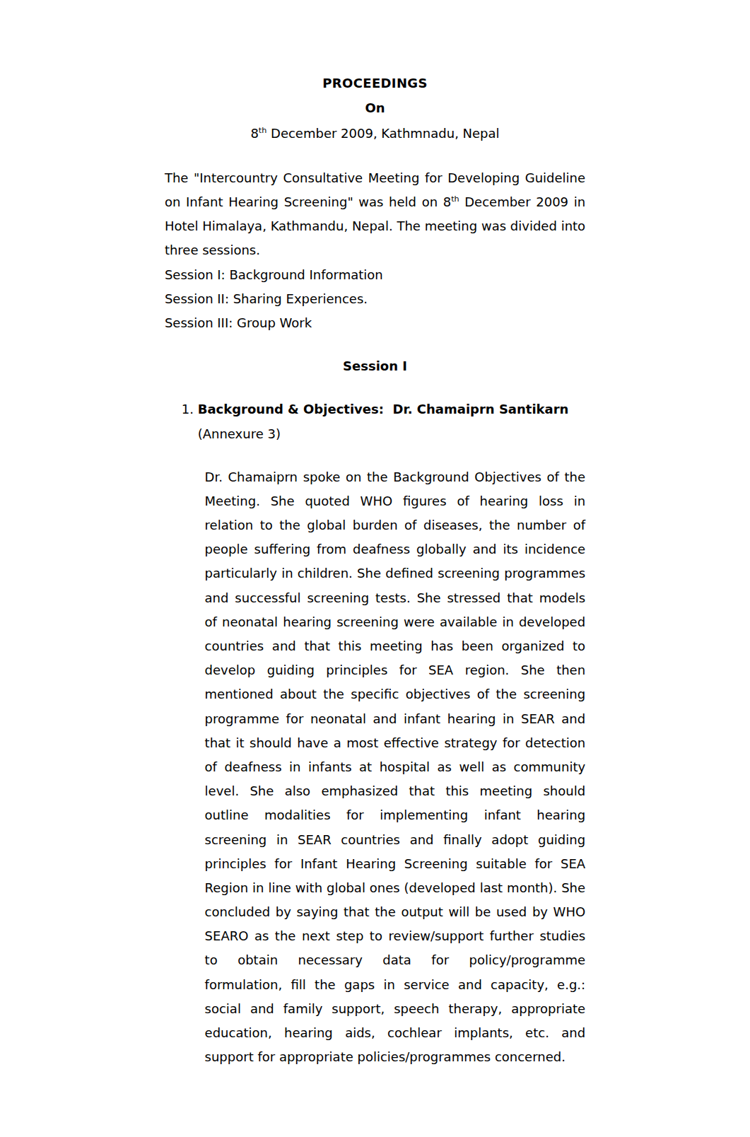PROCEEDINGS
On
8th December 2009, Kathmnadu, Nepal
The "Intercountry Consultative Meeting for Developing Guideline on Infant Hearing Screening" was held on 8th December 2009 in Hotel Himalaya, Kathmandu, Nepal. The meeting was divided into three sessions.
Session I: Background Information
Session II: Sharing Experiences.
Session III: Group Work
Session I
Background & Objectives: Dr. Chamaiprn Santikarn (Annexure 3)
Dr. Chamaiprn spoke on the Background Objectives of the Meeting. She quoted WHO figures of hearing loss in relation to the global burden of diseases, the number of people suffering from deafness globally and its incidence particularly in children. She defined screening programmes and successful screening tests. She stressed that models of neonatal hearing screening were available in developed countries and that this meeting has been organized to develop guiding principles for SEA region. She then mentioned about the specific objectives of the screening programme for neonatal and infant hearing in SEAR and that it should have a most effective strategy for detection of deafness in infants at hospital as well as community level. She also emphasized that this meeting should outline modalities for implementing infant hearing screening in SEAR countries and finally adopt guiding principles for Infant Hearing Screening suitable for SEA Region in line with global ones (developed last month). She concluded by saying that the output will be used by WHO SEARO as the next step to review/support further studies to obtain necessary data for policy/programme formulation, fill the gaps in service and capacity, e.g.: social and family support, speech therapy, appropriate education, hearing aids, cochlear implants, etc. and support for appropriate policies/programmes concerned.